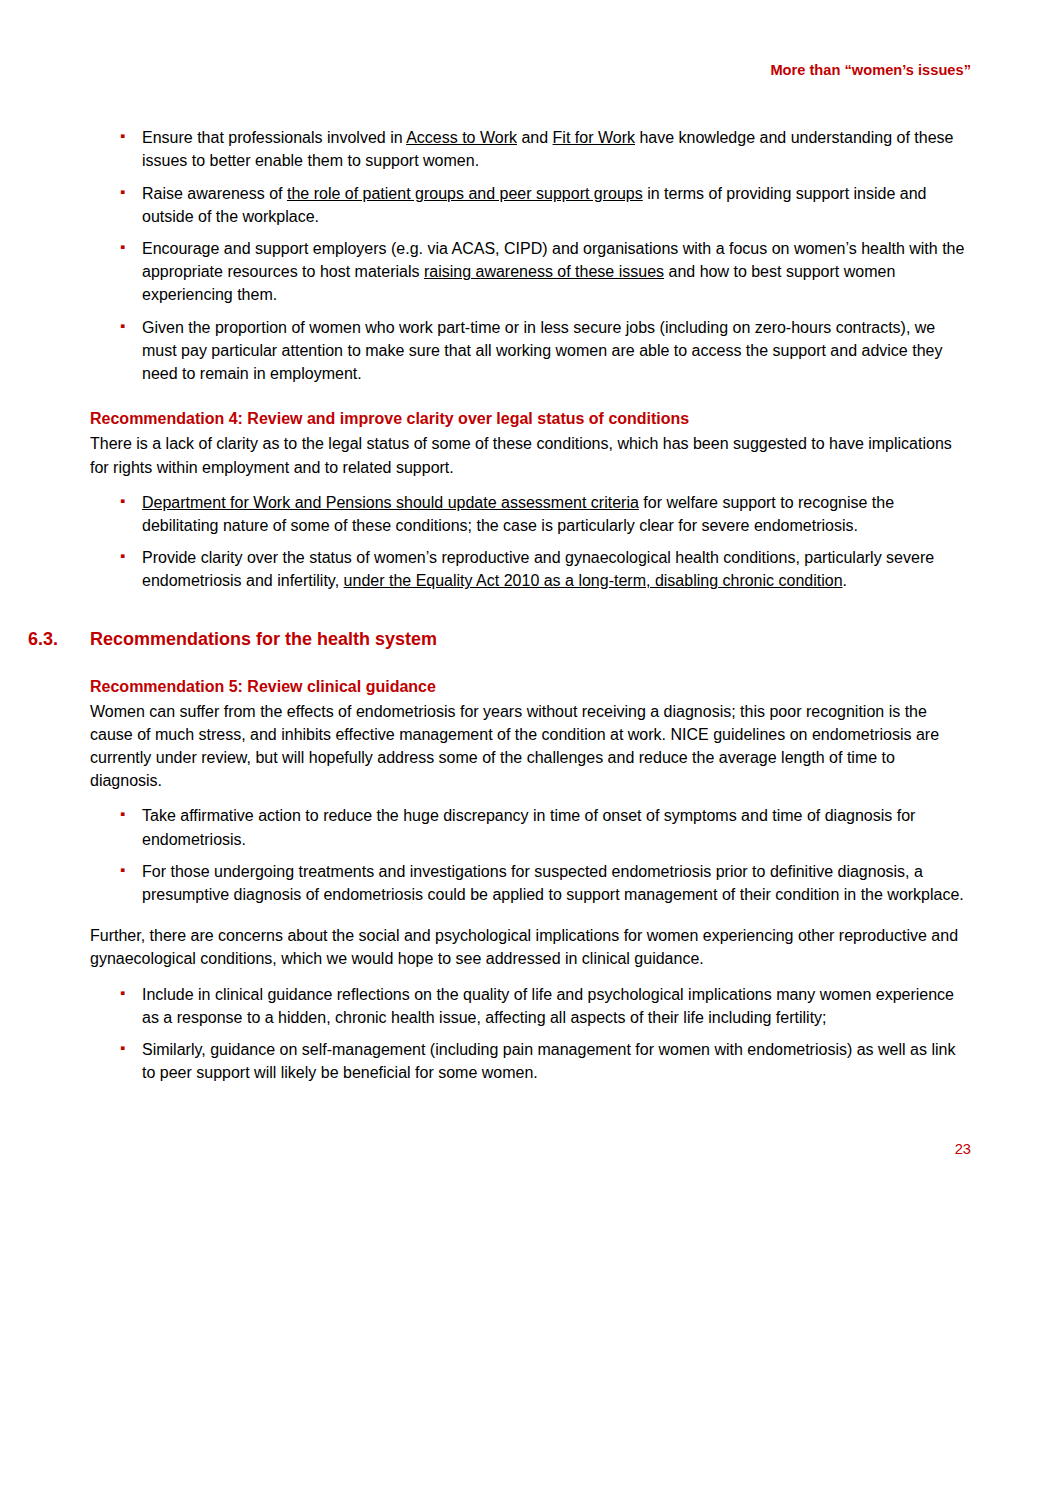More than “women’s issues”
Ensure that professionals involved in Access to Work and Fit for Work have knowledge and understanding of these issues to better enable them to support women.
Raise awareness of the role of patient groups and peer support groups in terms of providing support inside and outside of the workplace.
Encourage and support employers (e.g. via ACAS, CIPD) and organisations with a focus on women’s health with the appropriate resources to host materials raising awareness of these issues and how to best support women experiencing them.
Given the proportion of women who work part-time or in less secure jobs (including on zero-hours contracts), we must pay particular attention to make sure that all working women are able to access the support and advice they need to remain in employment.
Recommendation 4: Review and improve clarity over legal status of conditions
There is a lack of clarity as to the legal status of some of these conditions, which has been suggested to have implications for rights within employment and to related support.
Department for Work and Pensions should update assessment criteria for welfare support to recognise the debilitating nature of some of these conditions; the case is particularly clear for severe endometriosis.
Provide clarity over the status of women’s reproductive and gynaecological health conditions, particularly severe endometriosis and infertility, under the Equality Act 2010 as a long-term, disabling chronic condition.
6.3. Recommendations for the health system
Recommendation 5: Review clinical guidance
Women can suffer from the effects of endometriosis for years without receiving a diagnosis; this poor recognition is the cause of much stress, and inhibits effective management of the condition at work. NICE guidelines on endometriosis are currently under review, but will hopefully address some of the challenges and reduce the average length of time to diagnosis.
Take affirmative action to reduce the huge discrepancy in time of onset of symptoms and time of diagnosis for endometriosis.
For those undergoing treatments and investigations for suspected endometriosis prior to definitive diagnosis, a presumptive diagnosis of endometriosis could be applied to support management of their condition in the workplace.
Further, there are concerns about the social and psychological implications for women experiencing other reproductive and gynaecological conditions, which we would hope to see addressed in clinical guidance.
Include in clinical guidance reflections on the quality of life and psychological implications many women experience as a response to a hidden, chronic health issue, affecting all aspects of their life including fertility;
Similarly, guidance on self-management (including pain management for women with endometriosis) as well as link to peer support will likely be beneficial for some women.
23